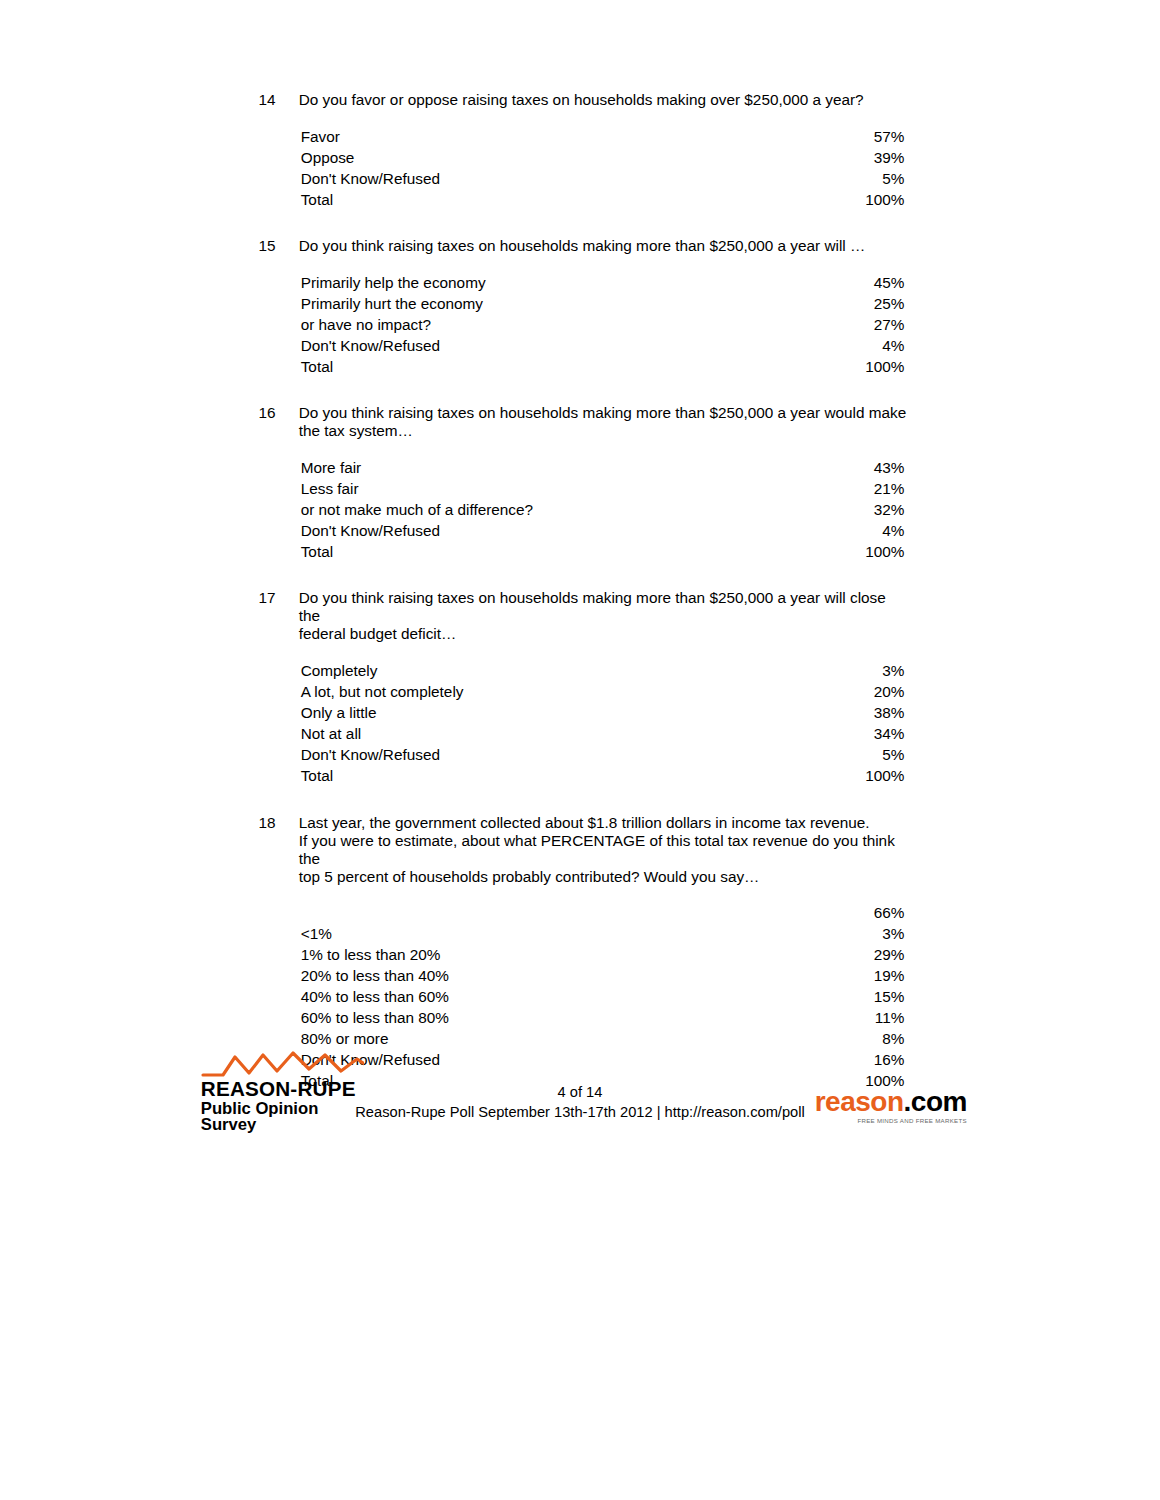| 14 | Do you favor or oppose raising taxes on households making over $250,000 a year? / Favor / 57% / / Oppose / 39% / / Don't Know/Refused / 5% / / Total / 100% / |
| 15 | Do you think raising taxes on households making more than $250,000 a year will … / Primarily help the economy / 45% / / Primarily hurt the economy / 25% / / or have no impact? / 27% / / Don't Know/Refused / 4% / / Total / 100% / |
| 16 | Do you think raising taxes on households making more than $250,000 a year would make the tax system… / More fair / 43% / / Less fair / 21% / / or not make much of a difference? / 32% / / Don't Know/Refused / 4% / / Total / 100% / |
| 17 | Do you think raising taxes on households making more than $250,000 a year will close the federal budget deficit… / Completely / 3% / / A lot, but not completely / 20% / / Only a little / 38% / / Not at all / 34% / / Don't Know/Refused / 5% / / Total / 100% / |
| 18 | Last year, the government collected about $1.8 trillion dollars in income tax revenue. If you were to estimate, about what PERCENTAGE of this total tax revenue do you think the top 5 percent of households probably contributed? Would you say… / / 66% / / <1% / 3% / / 1% to less than 20% / 29% / / 20% to less than 40% / 19% / / 40% to less than 60% / 15% / / 60% to less than 80% / 11% / / 80% or more / 8% / / Don't Know/Refused / 16% / / Total / 100% / |
REASON-RUPE Public Opinion Survey
4 of 14
Reason-Rupe Poll September 13th-17th 2012 | http://reason.com/poll
reason.com
FREE MINDS AND FREE MARKETS